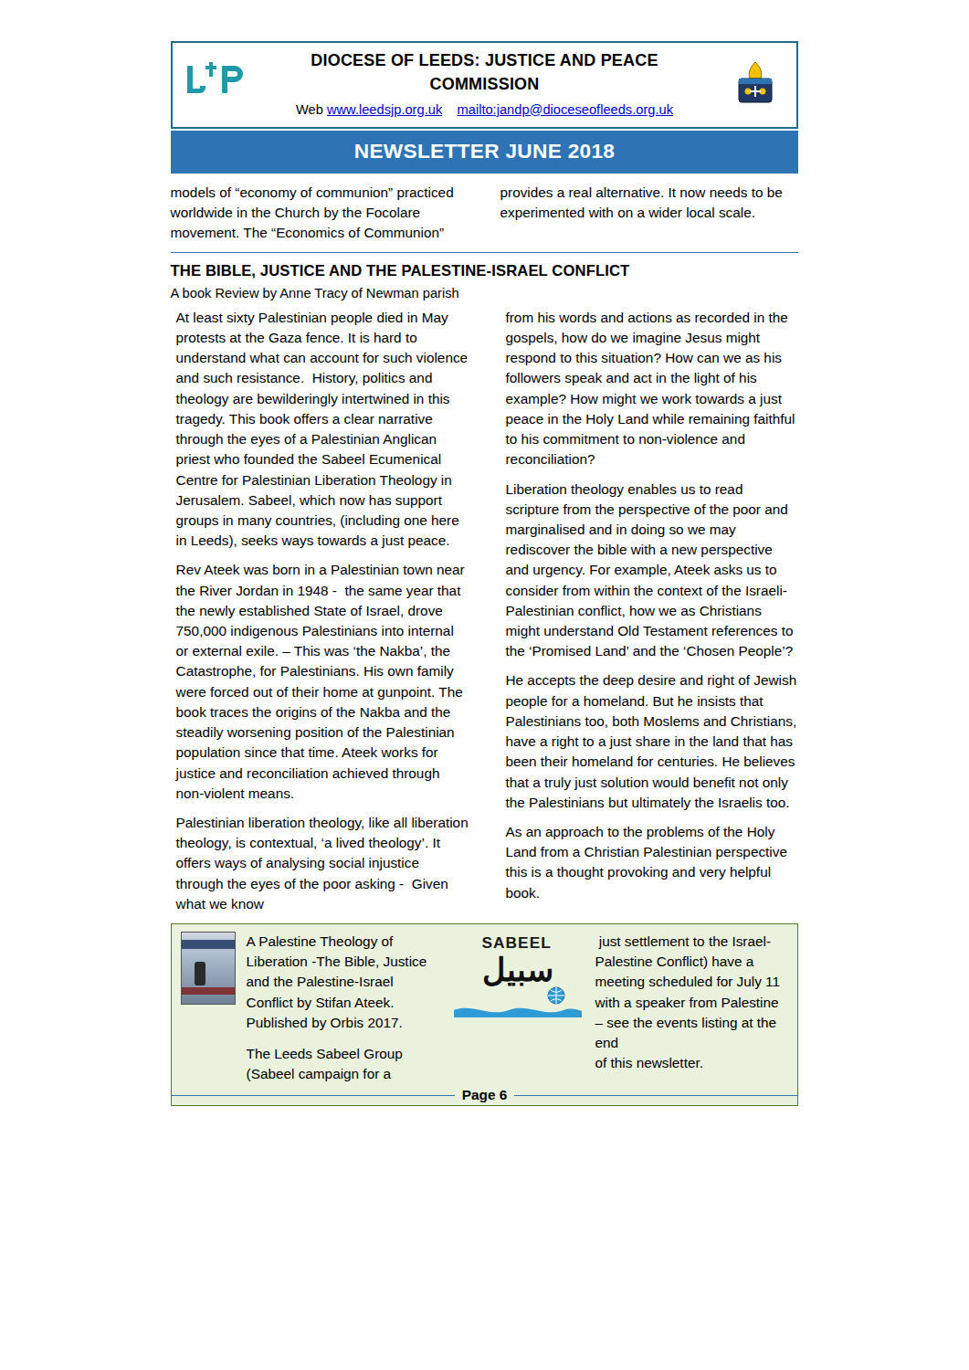DIOCESE OF LEEDS: JUSTICE AND PEACE COMMISSION
Web www.leedsjp.org.uk mailto:jandp@dioceseofleeds.org.uk
NEWSLETTER JUNE 2018
models of “economy of communion” practiced worldwide in the Church by the Focolare movement. The “Economics of Communion”
provides a real alternative. It now needs to be experimented with on a wider local scale.
THE BIBLE, JUSTICE AND THE PALESTINE-ISRAEL CONFLICT
A book Review by Anne Tracy of Newman parish
At least sixty Palestinian people died in May protests at the Gaza fence. It is hard to understand what can account for such violence and such resistance. History, politics and theology are bewilderingly intertwined in this tragedy. This book offers a clear narrative through the eyes of a Palestinian Anglican priest who founded the Sabeel Ecumenical Centre for Palestinian Liberation Theology in Jerusalem. Sabeel, which now has support groups in many countries, (including one here in Leeds), seeks ways towards a just peace.
Rev Ateek was born in a Palestinian town near the River Jordan in 1948 - the same year that the newly established State of Israel, drove 750,000 indigenous Palestinians into internal or external exile. – This was ‘the Nakba’, the Catastrophe, for Palestinians. His own family were forced out of their home at gunpoint. The book traces the origins of the Nakba and the steadily worsening position of the Palestinian population since that time. Ateek works for justice and reconciliation achieved through non-violent means.
Palestinian liberation theology, like all liberation theology, is contextual, ‘a lived theology’. It offers ways of analysing social injustice through the eyes of the poor asking - Given what we know
from his words and actions as recorded in the gospels, how do we imagine Jesus might respond to this situation? How can we as his followers speak and act in the light of his example? How might we work towards a just peace in the Holy Land while remaining faithful to his commitment to non-violence and reconciliation?
Liberation theology enables us to read scripture from the perspective of the poor and marginalised and in doing so we may rediscover the bible with a new perspective and urgency. For example, Ateek asks us to consider from within the context of the Israeli-Palestinian conflict, how we as Christians might understand Old Testament references to the ‘Promised Land’ and the ‘Chosen People’?
He accepts the deep desire and right of Jewish people for a homeland. But he insists that Palestinians too, both Moslems and Christians, have a right to a just share in the land that has been their homeland for centuries. He believes that a truly just solution would benefit not only the Palestinians but ultimately the Israelis too.
As an approach to the problems of the Holy Land from a Christian Palestinian perspective this is a thought provoking and very helpful book.
A Palestine Theology of Liberation -The Bible, Justice and the Palestine-Israel Conflict by Stifan Ateek. Published by Orbis 2017.
The Leeds Sabeel Group (Sabeel campaign for a
SABEEL
سبيل
just settlement to the Israel-Palestine Conflict) have a meeting scheduled for July 11 with a speaker from Palestine – see the events listing at the end
of this newsletter.
Page 6